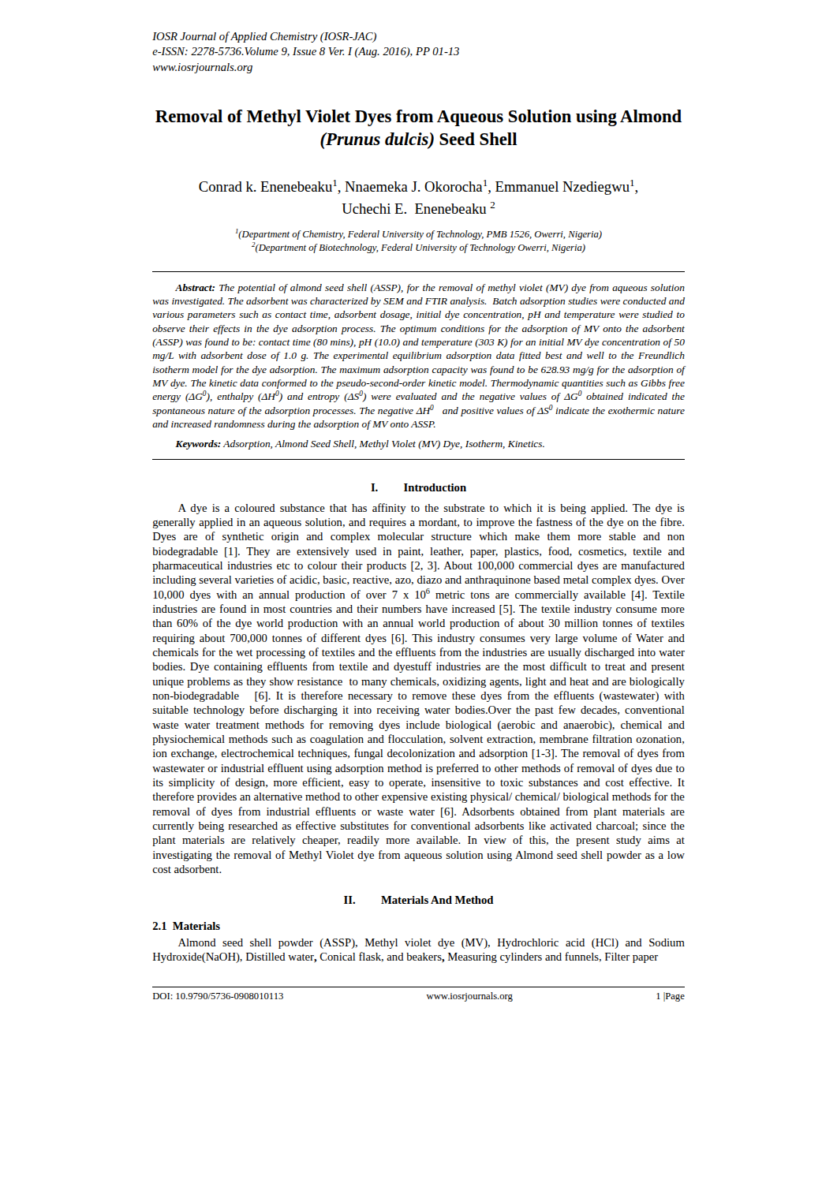IOSR Journal of Applied Chemistry (IOSR-JAC)
e-ISSN: 2278-5736.Volume 9, Issue 8 Ver. I (Aug. 2016), PP 01-13
www.iosrjournals.org
Removal of Methyl Violet Dyes from Aqueous Solution using Almond (Prunus dulcis) Seed Shell
Conrad k. Enenebeaku1, Nnaemeka J. Okorocha1, Emmanuel Nzediegwu1,
Uchechi E. Enenebeaku 2
1(Department of Chemistry, Federal University of Technology, PMB 1526, Owerri, Nigeria)
2(Department of Biotechnology, Federal University of Technology Owerri, Nigeria)
Abstract: The potential of almond seed shell (ASSP), for the removal of methyl violet (MV) dye from aqueous solution was investigated. The adsorbent was characterized by SEM and FTIR analysis. Batch adsorption studies were conducted and various parameters such as contact time, adsorbent dosage, initial dye concentration, pH and temperature were studied to observe their effects in the dye adsorption process. The optimum conditions for the adsorption of MV onto the adsorbent (ASSP) was found to be: contact time (80 mins), pH (10.0) and temperature (303 K) for an initial MV dye concentration of 50 mg/L with adsorbent dose of 1.0 g. The experimental equilibrium adsorption data fitted best and well to the Freundlich isotherm model for the dye adsorption. The maximum adsorption capacity was found to be 628.93 mg/g for the adsorption of MV dye. The kinetic data conformed to the pseudo-second-order kinetic model. Thermodynamic quantities such as Gibbs free energy (ΔG0), enthalpy (ΔH0) and entropy (ΔS0) were evaluated and the negative values of ΔG0 obtained indicated the spontaneous nature of the adsorption processes. The negative ΔH0 and positive values of ΔS0 indicate the exothermic nature and increased randomness during the adsorption of MV onto ASSP.
Keywords: Adsorption, Almond Seed Shell, Methyl Violet (MV) Dye, Isotherm, Kinetics.
I. Introduction
A dye is a coloured substance that has affinity to the substrate to which it is being applied. The dye is generally applied in an aqueous solution, and requires a mordant, to improve the fastness of the dye on the fibre. Dyes are of synthetic origin and complex molecular structure which make them more stable and non biodegradable [1]. They are extensively used in paint, leather, paper, plastics, food, cosmetics, textile and pharmaceutical industries etc to colour their products [2, 3]. About 100,000 commercial dyes are manufactured including several varieties of acidic, basic, reactive, azo, diazo and anthraquinone based metal complex dyes. Over 10,000 dyes with an annual production of over 7 x 106 metric tons are commercially available [4]. Textile industries are found in most countries and their numbers have increased [5]. The textile industry consume more than 60% of the dye world production with an annual world production of about 30 million tonnes of textiles requiring about 700,000 tonnes of different dyes [6]. This industry consumes very large volume of Water and chemicals for the wet processing of textiles and the effluents from the industries are usually discharged into water bodies. Dye containing effluents from textile and dyestuff industries are the most difficult to treat and present unique problems as they show resistance to many chemicals, oxidizing agents, light and heat and are biologically non-biodegradable [6]. It is therefore necessary to remove these dyes from the effluents (wastewater) with suitable technology before discharging it into receiving water bodies.Over the past few decades, conventional waste water treatment methods for removing dyes include biological (aerobic and anaerobic), chemical and physiochemical methods such as coagulation and flocculation, solvent extraction, membrane filtration ozonation, ion exchange, electrochemical techniques, fungal decolonization and adsorption [1-3]. The removal of dyes from wastewater or industrial effluent using adsorption method is preferred to other methods of removal of dyes due to its simplicity of design, more efficient, easy to operate, insensitive to toxic substances and cost effective. It therefore provides an alternative method to other expensive existing physical/ chemical/ biological methods for the removal of dyes from industrial effluents or waste water [6]. Adsorbents obtained from plant materials are currently being researched as effective substitutes for conventional adsorbents like activated charcoal; since the plant materials are relatively cheaper, readily more available. In view of this, the present study aims at investigating the removal of Methyl Violet dye from aqueous solution using Almond seed shell powder as a low cost adsorbent.
II. Materials And Method
2.1 Materials
Almond seed shell powder (ASSP), Methyl violet dye (MV), Hydrochloric acid (HCl) and Sodium Hydroxide(NaOH), Distilled water, Conical flask, and beakers, Measuring cylinders and funnels, Filter paper
DOI: 10.9790/5736-0908010113 www.iosrjournals.org 1 |Page